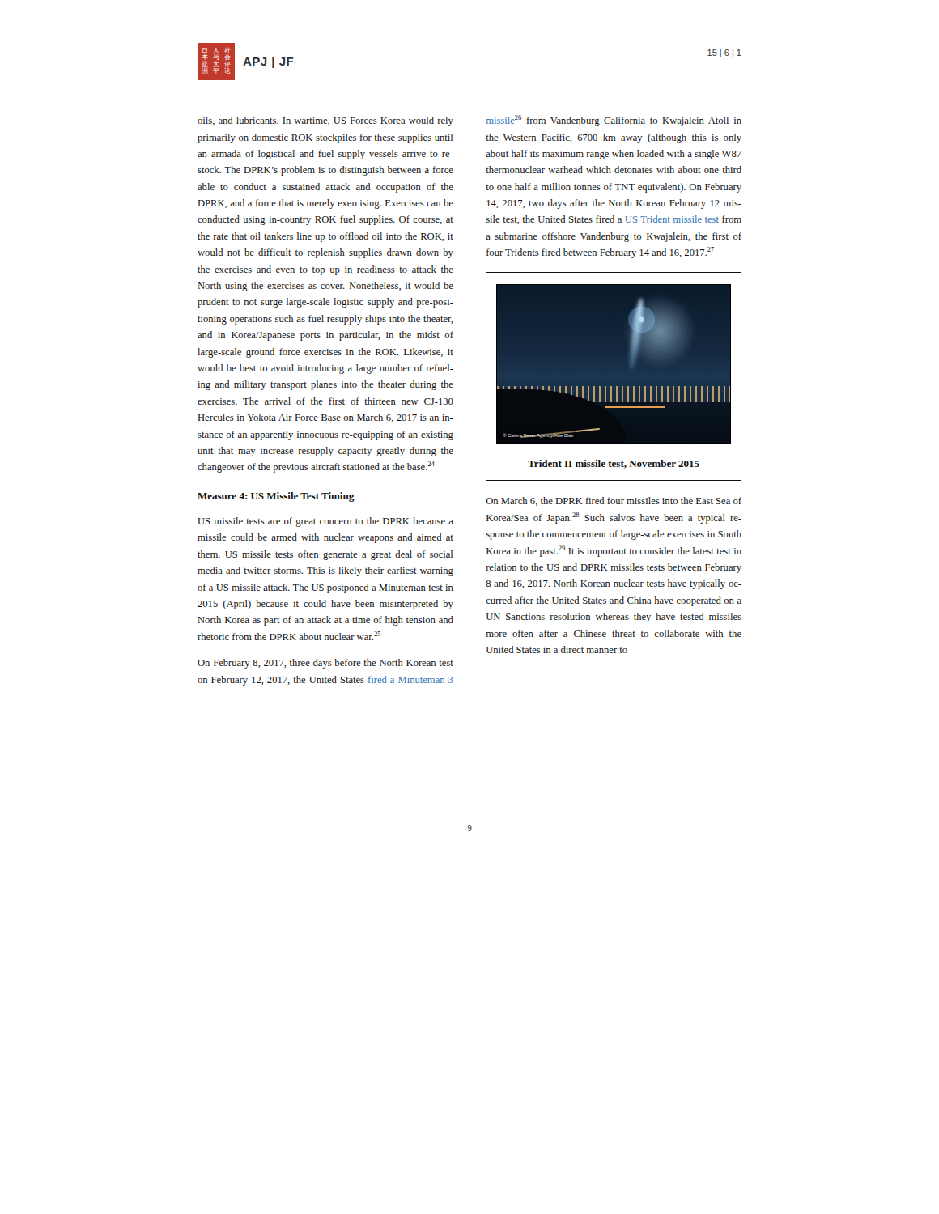日人社 本与会 亚太评 洲平论
APJ | JF
15 | 6 | 1
oils, and lubricants. In wartime, US Forces Korea would rely primarily on domestic ROK stockpiles for these supplies until an armada of logistical and fuel supply vessels arrive to restock. The DPRK’s problem is to distinguish between a force able to conduct a sustained attack and occupation of the DPRK, and a force that is merely exercising. Exercises can be conducted using in-country ROK fuel supplies. Of course, at the rate that oil tankers line up to offload oil into the ROK, it would not be difficult to replenish supplies drawn down by the exercises and even to top up in readiness to attack the North using the exercises as cover. Nonetheless, it would be prudent to not surge large-scale logistic supply and pre-positioning operations such as fuel resupply ships into the theater, and in Korea/Japanese ports in particular, in the midst of large-scale ground force exercises in the ROK. Likewise, it would be best to avoid introducing a large number of refueling and military transport planes into the theater during the exercises. The arrival of the first of thirteen new CJ-130 Hercules in Yokota Air Force Base on March 6, 2017 is an instance of an apparently innocuous re-equipping of an existing unit that may increase resupply capacity greatly during the changeover of the previous aircraft stationed at the base.24
Measure 4: US Missile Test Timing
US missile tests are of great concern to the DPRK because a missile could be armed with nuclear weapons and aimed at them. US missile tests often generate a great deal of social media and twitter storms. This is likely their earliest warning of a US missile attack. The US postponed a Minuteman test in 2015 (April) because it could have been misinterpreted by North Korea as part of an attack at a time of high tension and rhetoric from the DPRK about nuclear war.25
On February 8, 2017, three days before the North Korean test on February 12, 2017, the United States fired a Minuteman 3 missile26 from Vandenburg California to Kwajalein Atoll in the Western Pacific, 6700 km away (although this is only about half its maximum range when loaded with a single W87 thermonuclear warhead which detonates with about one third to one half a million tonnes of TNT equivalent). On February 14, 2017, two days after the North Korean February 12 missile test, the United States fired a US Trident missile test from a submarine offshore Vandenburg to Kwajalein, the first of four Tridents fired between February 14 and 16, 2017.27
© Caters News Agency/Abe Blair
Trident II missile test, November 2015
On March 6, the DPRK fired four missiles into the East Sea of Korea/Sea of Japan.28 Such salvos have been a typical response to the commencement of large-scale exercises in South Korea in the past.29 It is important to consider the latest test in relation to the US and DPRK missiles tests between February 8 and 16, 2017. North Korean nuclear tests have typically occurred after the United States and China have cooperated on a UN Sanctions resolution whereas they have tested missiles more often after a Chinese threat to collaborate with the United States in a direct manner to
9